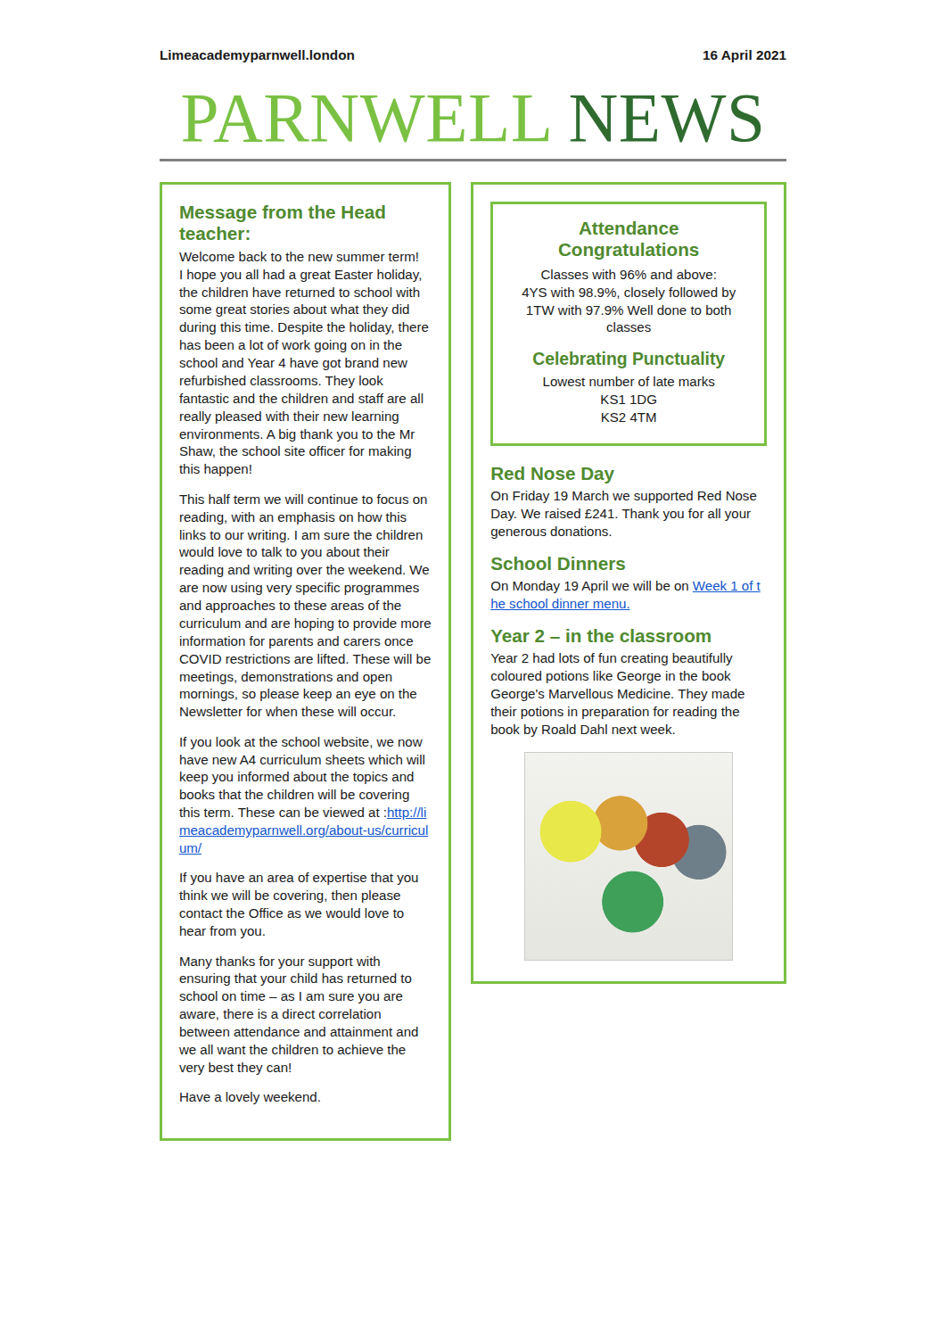Limeacademyparnwell.london 16 April 2021
PARNWELL NEWS
Message from the Head teacher:
Welcome back to the new summer term!
I hope you all had a great Easter holiday, the children have returned to school with some great stories about what they did during this time. Despite the holiday, there has been a lot of work going on in the school and Year 4 have got brand new refurbished classrooms. They look fantastic and the children and staff are all really pleased with their new learning environments. A big thank you to the Mr Shaw, the school site officer for making this happen!
This half term we will continue to focus on reading, with an emphasis on how this links to our writing. I am sure the children would love to talk to you about their reading and writing over the weekend. We are now using very specific programmes and approaches to these areas of the curriculum and are hoping to provide more information for parents and carers once COVID restrictions are lifted. These will be meetings, demonstrations and open mornings, so please keep an eye on the Newsletter for when these will occur.
If you look at the school website, we now have new A4 curriculum sheets which will keep you informed about the topics and books that the children will be covering this term. These can be viewed at :http://limeacademyparnwell.org/about-us/curriculum/
If you have an area of expertise that you think we will be covering, then please contact the Office as we would love to hear from you.
Many thanks for your support with ensuring that your child has returned to school on time – as I am sure you are aware, there is a direct correlation between attendance and attainment and we all want the children to achieve the very best they can!
Have a lovely weekend.
Attendance Congratulations
Classes with 96% and above:
4YS with 98.9%, closely followed by 1TW with 97.9% Well done to both classes
Celebrating Punctuality
Lowest number of late marks
KS1 1DG
KS2 4TM
Red Nose Day
On Friday 19 March we supported Red Nose Day. We raised £241. Thank you for all your generous donations.
School Dinners
On Monday 19 April we will be on Week 1 of the school dinner menu.
Year 2 – in the classroom
Year 2 had lots of fun creating beautifully coloured potions like George in the book George's Marvellous Medicine. They made their potions in preparation for reading the book by Roald Dahl next week.